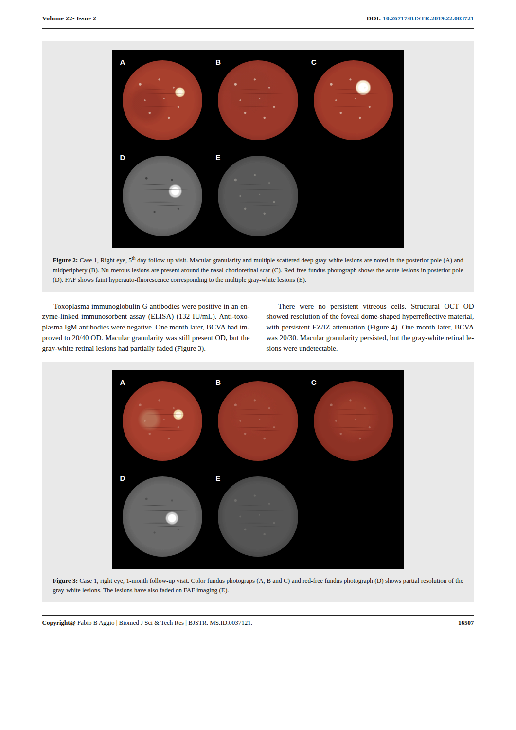Volume 22- Issue 2
DOI: 10.26717/BJSTR.2019.22.003721
A
B
C
D
E
Figure 2: Case 1, Right eye, 5th day follow-up visit. Macular granularity and multiple scattered deep gray-white lesions are noted in the posterior pole (A) and midperiphery (B). Nu-merous lesions are present around the nasal chorioretinal scar (C). Red-free fundus photograph shows the acute lesions in posterior pole (D). FAF shows faint hyperauto-fluorescence corresponding to the multiple gray-white lesions (E).
Toxoplasma immunoglobulin G antibodies were positive in an enzyme-linked immunosorbent assay (ELISA) (132 IU/mL). Anti-toxoplasma IgM antibodies were negative. One month later, BCVA had improved to 20/40 OD. Macular granularity was still present OD, but the gray-white retinal lesions had partially faded (Figure 3).
There were no persistent vitreous cells. Structural OCT OD showed resolution of the foveal dome-shaped hyperreflective material, with persistent EZ/IZ attenuation (Figure 4). One month later, BCVA was 20/30. Macular granularity persisted, but the gray-white retinal lesions were undetectable.
A
B
C
D
E
Figure 3: Case 1, right eye, 1-month follow-up visit. Color fundus photograps (A, B and C) and red-free fundus photograph (D) shows partial resolution of the gray-white lesions. The lesions have also faded on FAF imaging (E).
Copyright@ Fabio B Aggio | Biomed J Sci & Tech Res | BJSTR. MS.ID.0037121.
16507